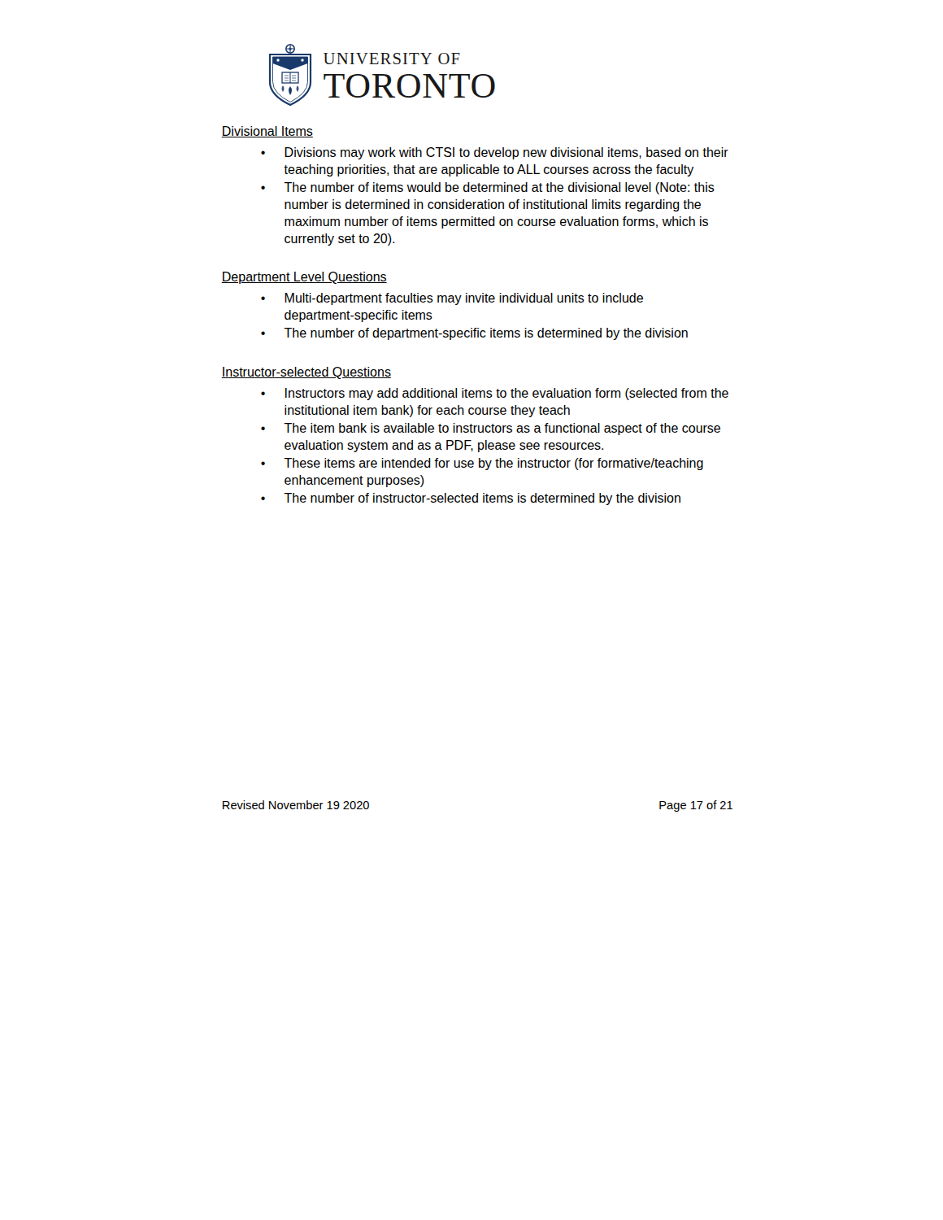UNIVERSITY OF TORONTO
Divisional Items
Divisions may work with CTSI to develop new divisional items, based on their teaching priorities, that are applicable to ALL courses across the faculty
The number of items would be determined at the divisional level (Note: this number is determined in consideration of institutional limits regarding the maximum number of items permitted on course evaluation forms, which is currently set to 20).
Department Level Questions
Multi‑department faculties may invite individual units to include department‑specific items
The number of department‑specific items is determined by the division
Instructor‑selected Questions
Instructors may add additional items to the evaluation form (selected from the institutional item bank) for each course they teach
The item bank is available to instructors as a functional aspect of the course evaluation system and as a PDF, please see resources.
These items are intended for use by the instructor (for formative/teaching enhancement purposes)
The number of instructor‑selected items is determined by the division
Revised November 19 2020 Page 17 of 21